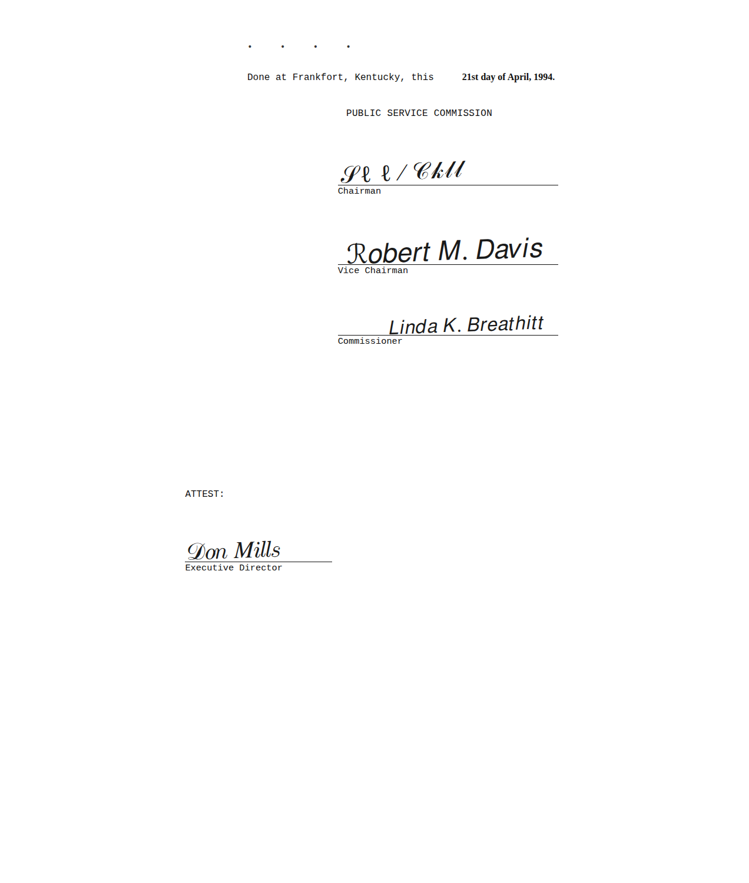• • • •
Done at Frankfort, Kentucky, this 21st day of April, 1994.
PUBLIC SERVICE COMMISSION
𝒮ℓ ℓ ∕ 𝒞𝓀𝓁𝓁
Chairman
ℛ𝑜𝑏𝑒𝑟𝑡 𝑀. 𝐷𝑎𝑣𝑖𝑠
Vice Chairman
𝐿𝑖𝑛𝑑𝑎 𝐾. 𝐵𝑟𝑒𝑎𝑡ℎ𝑖𝑡𝑡
Commissioner
ATTEST:
𝒟𝑜𝑛 𝑀𝑖𝑙𝑙𝑠
Executive Director